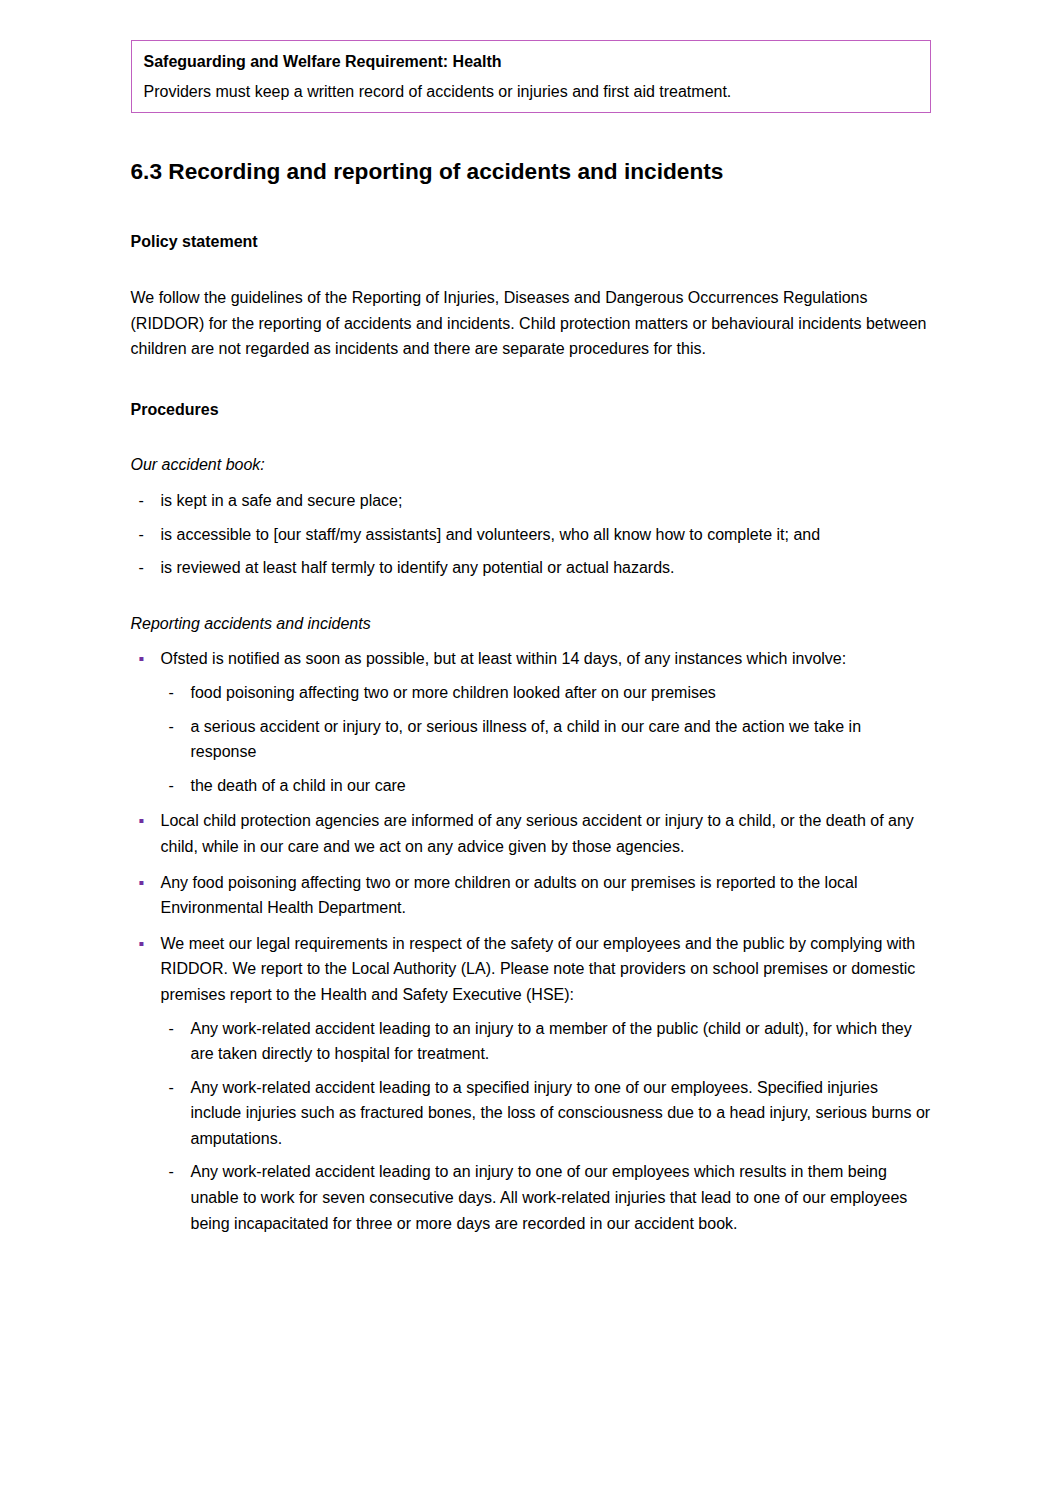Safeguarding and Welfare Requirement: Health
Providers must keep a written record of accidents or injuries and first aid treatment.
6.3 Recording and reporting of accidents and incidents
Policy statement
We follow the guidelines of the Reporting of Injuries, Diseases and Dangerous Occurrences Regulations (RIDDOR) for the reporting of accidents and incidents. Child protection matters or behavioural incidents between children are not regarded as incidents and there are separate procedures for this.
Procedures
Our accident book:
is kept in a safe and secure place;
is accessible to [our staff/my assistants] and volunteers, who all know how to complete it; and
is reviewed at least half termly to identify any potential or actual hazards.
Reporting accidents and incidents
Ofsted is notified as soon as possible, but at least within 14 days, of any instances which involve:
food poisoning affecting two or more children looked after on our premises
a serious accident or injury to, or serious illness of, a child in our care and the action we take in response
the death of a child in our care
Local child protection agencies are informed of any serious accident or injury to a child, or the death of any child, while in our care and we act on any advice given by those agencies.
Any food poisoning affecting two or more children or adults on our premises is reported to the local Environmental Health Department.
We meet our legal requirements in respect of the safety of our employees and the public by complying with RIDDOR. We report to the Local Authority (LA). Please note that providers on school premises or domestic premises report to the Health and Safety Executive (HSE):
Any work-related accident leading to an injury to a member of the public (child or adult), for which they are taken directly to hospital for treatment.
Any work-related accident leading to a specified injury to one of our employees. Specified injuries include injuries such as fractured bones, the loss of consciousness due to a head injury, serious burns or amputations.
Any work-related accident leading to an injury to one of our employees which results in them being unable to work for seven consecutive days. All work-related injuries that lead to one of our employees being incapacitated for three or more days are recorded in our accident book.